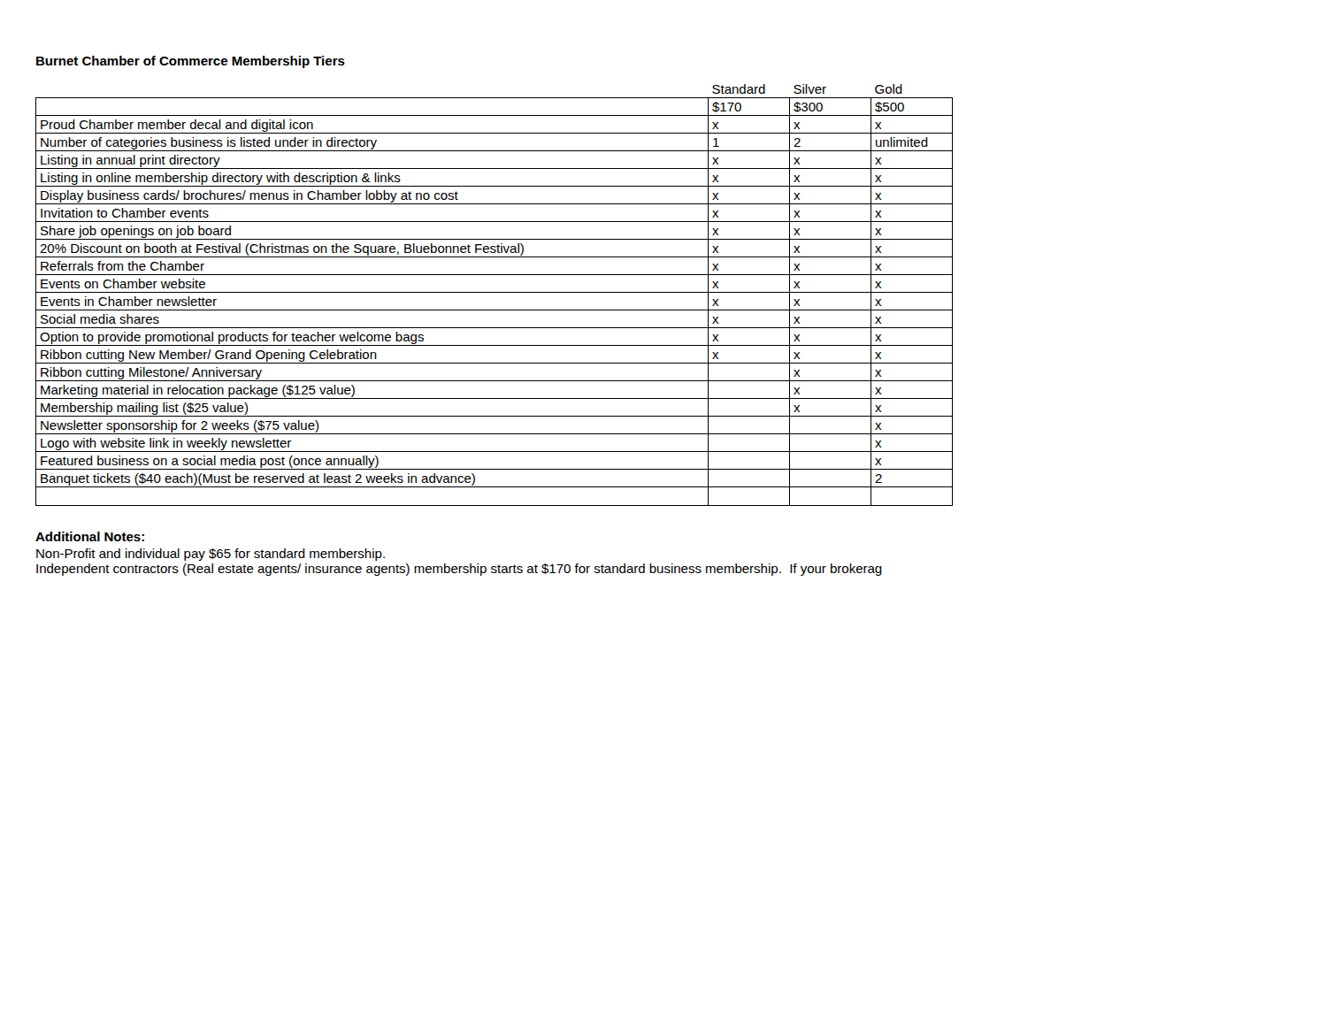Burnet Chamber of Commerce Membership Tiers
| | Standard | Silver | Gold |
| --- | --- | --- | --- |
| | $170 | $300 | $500 |
| Proud Chamber member decal and digital icon | x | x | x |
| Number of categories business is listed under in directory | 1 | 2 | unlimited |
| Listing in annual print directory | x | x | x |
| Listing in online membership directory with description & links | x | x | x |
| Display business cards/ brochures/ menus in Chamber lobby at no cost | x | x | x |
| Invitation to Chamber events | x | x | x |
| Share job openings on job board | x | x | x |
| 20% Discount on booth at Festival (Christmas on the Square, Bluebonnet Festival) | x | x | x |
| Referrals from the Chamber | x | x | x |
| Events on Chamber website | x | x | x |
| Events in Chamber newsletter | x | x | x |
| Social media shares | x | x | x |
| Option to provide promotional products for teacher welcome bags | x | x | x |
| Ribbon cutting New Member/ Grand Opening Celebration | x | x | x |
| Ribbon cutting Milestone/ Anniversary | | x | x |
| Marketing material in relocation package ($125 value) | | x | x |
| Membership mailing list ($25 value) | | x | x |
| Newsletter sponsorship for 2 weeks ($75 value) | | | x |
| Logo with website link in weekly newsletter | | | x |
| Featured business on a social media post (once annually) | | | x |
| Banquet tickets ($40 each)(Must be reserved at least 2 weeks in advance) | | | 2 |
Additional Notes:
Non-Profit and individual pay $65 for standard membership.
Independent contractors (Real estate agents/ insurance agents) membership starts at $170 for standard business membership. If your brokerag